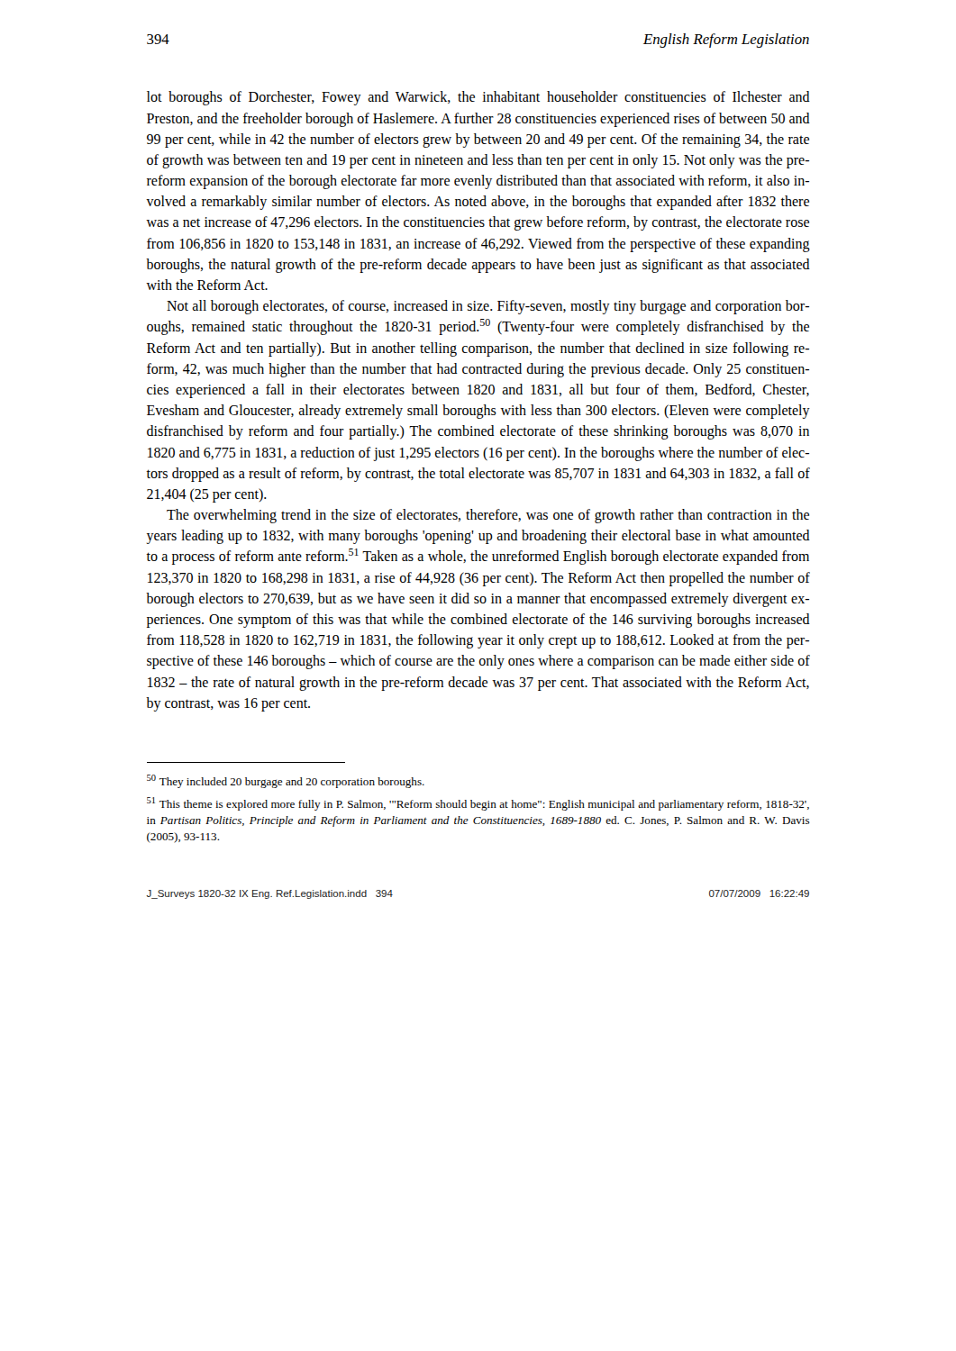394 English Reform Legislation
lot boroughs of Dorchester, Fowey and Warwick, the inhabitant householder constituencies of Ilchester and Preston, and the freeholder borough of Haslemere. A further 28 constituencies experienced rises of between 50 and 99 per cent, while in 42 the number of electors grew by between 20 and 49 per cent. Of the remaining 34, the rate of growth was between ten and 19 per cent in nineteen and less than ten per cent in only 15. Not only was the pre-reform expansion of the borough electorate far more evenly distributed than that associated with reform, it also involved a remarkably similar number of electors. As noted above, in the boroughs that expanded after 1832 there was a net increase of 47,296 electors. In the constituencies that grew before reform, by contrast, the electorate rose from 106,856 in 1820 to 153,148 in 1831, an increase of 46,292. Viewed from the perspective of these expanding boroughs, the natural growth of the pre-reform decade appears to have been just as significant as that associated with the Reform Act.
Not all borough electorates, of course, increased in size. Fifty-seven, mostly tiny burgage and corporation boroughs, remained static throughout the 1820-31 period.50 (Twenty-four were completely disfranchised by the Reform Act and ten partially). But in another telling comparison, the number that declined in size following reform, 42, was much higher than the number that had contracted during the previous decade. Only 25 constituencies experienced a fall in their electorates between 1820 and 1831, all but four of them, Bedford, Chester, Evesham and Gloucester, already extremely small boroughs with less than 300 electors. (Eleven were completely disfranchised by reform and four partially.) The combined electorate of these shrinking boroughs was 8,070 in 1820 and 6,775 in 1831, a reduction of just 1,295 electors (16 per cent). In the boroughs where the number of electors dropped as a result of reform, by contrast, the total electorate was 85,707 in 1831 and 64,303 in 1832, a fall of 21,404 (25 per cent).
The overwhelming trend in the size of electorates, therefore, was one of growth rather than contraction in the years leading up to 1832, with many boroughs 'opening' up and broadening their electoral base in what amounted to a process of reform ante reform.51 Taken as a whole, the unreformed English borough electorate expanded from 123,370 in 1820 to 168,298 in 1831, a rise of 44,928 (36 per cent). The Reform Act then propelled the number of borough electors to 270,639, but as we have seen it did so in a manner that encompassed extremely divergent experiences. One symptom of this was that while the combined electorate of the 146 surviving boroughs increased from 118,528 in 1820 to 162,719 in 1831, the following year it only crept up to 188,612. Looked at from the perspective of these 146 boroughs – which of course are the only ones where a comparison can be made either side of 1832 – the rate of natural growth in the pre-reform decade was 37 per cent. That associated with the Reform Act, by contrast, was 16 per cent.
50 They included 20 burgage and 20 corporation boroughs.
51 This theme is explored more fully in P. Salmon, '"Reform should begin at home": English municipal and parliamentary reform, 1818-32', in Partisan Politics, Principle and Reform in Parliament and the Constituencies, 1689-1880 ed. C. Jones, P. Salmon and R. W. Davis (2005), 93-113.
J_Surveys 1820-32 IX Eng. Ref.Legislation.indd 394 07/07/2009 16:22:49